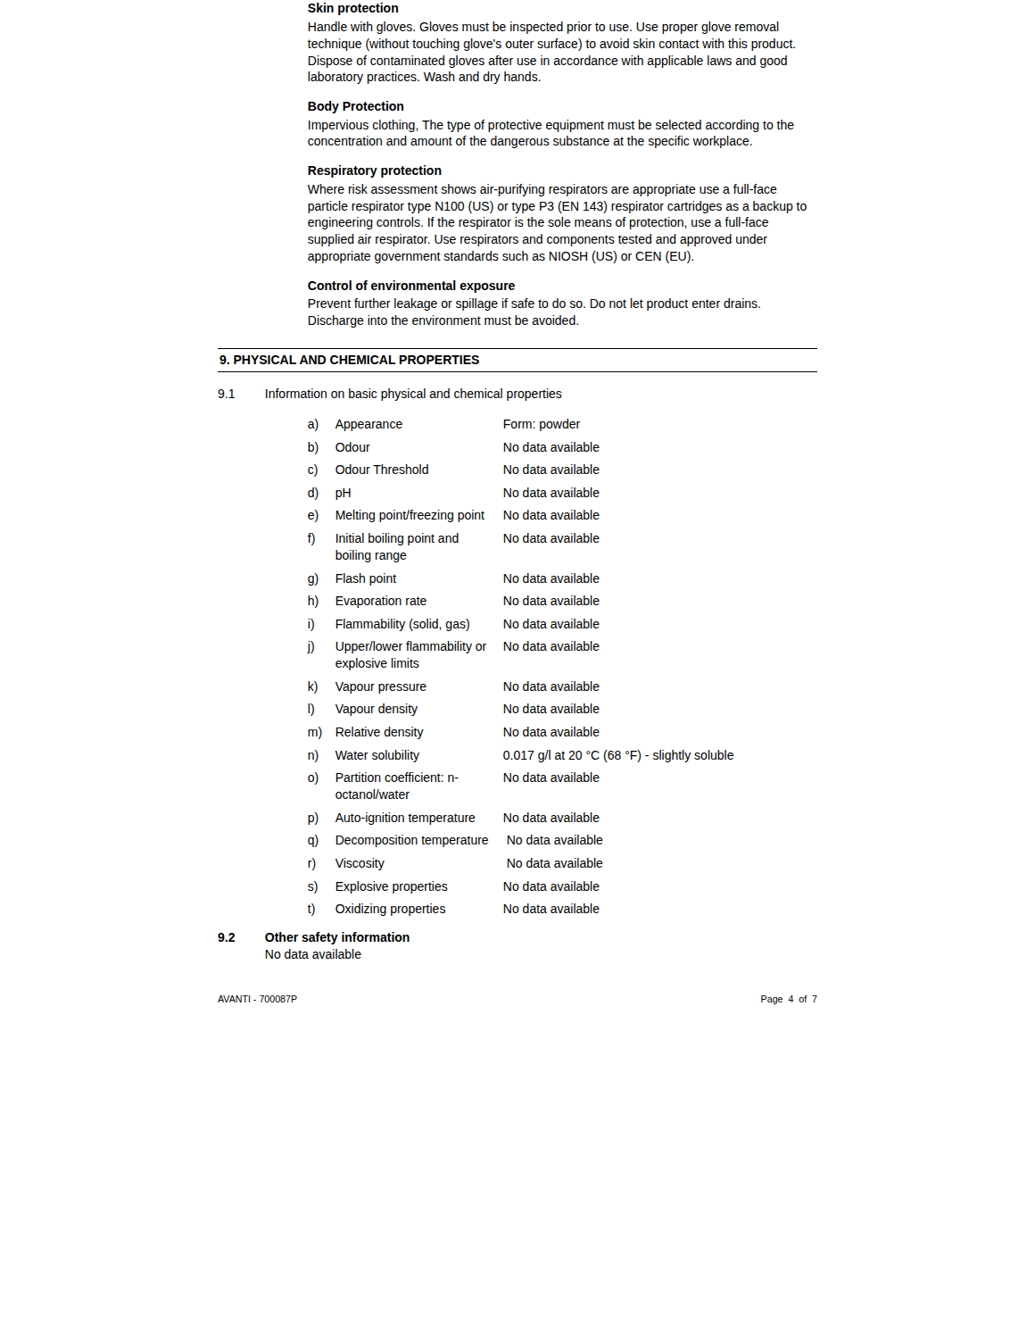Skin protection
Handle with gloves. Gloves must be inspected prior to use. Use proper glove removal technique (without touching glove's outer surface) to avoid skin contact with this product. Dispose of contaminated gloves after use in accordance with applicable laws and good laboratory practices. Wash and dry hands.
Body Protection
Impervious clothing, The type of protective equipment must be selected according to the concentration and amount of the dangerous substance at the specific workplace.
Respiratory protection
Where risk assessment shows air-purifying respirators are appropriate use a full-face particle respirator type N100 (US) or type P3 (EN 143) respirator cartridges as a backup to engineering controls. If the respirator is the sole means of protection, use a full-face supplied air respirator. Use respirators and components tested and approved under appropriate government standards such as NIOSH (US) or CEN (EU).
Control of environmental exposure
Prevent further leakage or spillage if safe to do so. Do not let product enter drains. Discharge into the environment must be avoided.
9. PHYSICAL AND CHEMICAL PROPERTIES
9.1
Information on basic physical and chemical properties
| a) | Appearance | Form: powder |
| b) | Odour | No data available |
| c) | Odour Threshold | No data available |
| d) | pH | No data available |
| e) | Melting point/freezing point | No data available |
| f) | Initial boiling point and boiling range | No data available |
| g) | Flash point | No data available |
| h) | Evaporation rate | No data available |
| i) | Flammability (solid, gas) | No data available |
| j) | Upper/lower flammability or explosive limits | No data available |
| k) | Vapour pressure | No data available |
| l) | Vapour density | No data available |
| m) | Relative density | No data available |
| n) | Water solubility | 0.017 g/l at 20 °C (68 °F) - slightly soluble |
| o) | Partition coefficient: n-octanol/water | No data available |
| p) | Auto-ignition temperature | No data available |
| q) | Decomposition temperature | No data available |
| r) | Viscosity | No data available |
| s) | Explosive properties | No data available |
| t) | Oxidizing properties | No data available |
9.2
Other safety information
No data available
AVANTI - 700087P
Page 4 of 7